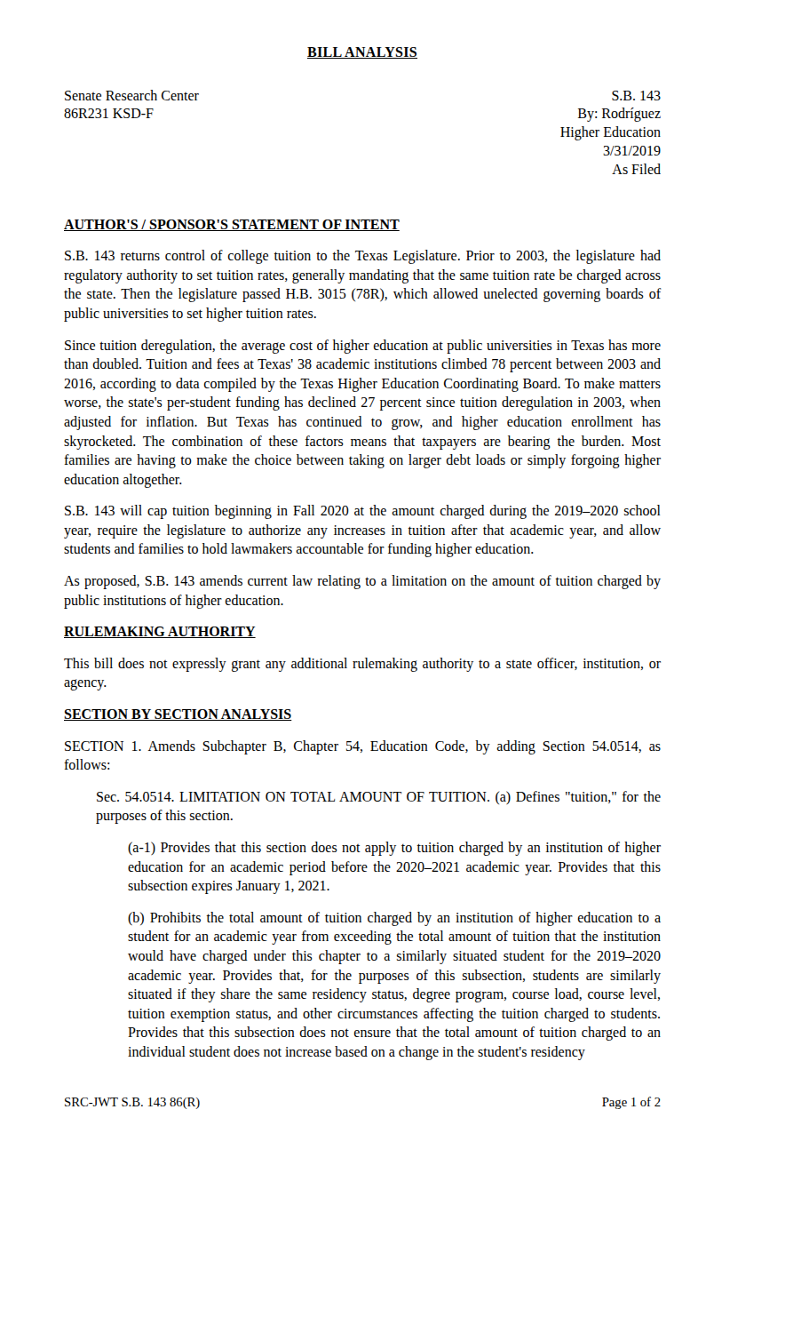BILL ANALYSIS
| Senate Research Center 86R231 KSD-F | S.B. 143 By: Rodríguez Higher Education 3/31/2019 As Filed |
AUTHOR'S / SPONSOR'S STATEMENT OF INTENT
S.B. 143 returns control of college tuition to the Texas Legislature. Prior to 2003, the legislature had regulatory authority to set tuition rates, generally mandating that the same tuition rate be charged across the state. Then the legislature passed H.B. 3015 (78R), which allowed unelected governing boards of public universities to set higher tuition rates.
Since tuition deregulation, the average cost of higher education at public universities in Texas has more than doubled. Tuition and fees at Texas' 38 academic institutions climbed 78 percent between 2003 and 2016, according to data compiled by the Texas Higher Education Coordinating Board. To make matters worse, the state's per-student funding has declined 27 percent since tuition deregulation in 2003, when adjusted for inflation. But Texas has continued to grow, and higher education enrollment has skyrocketed. The combination of these factors means that taxpayers are bearing the burden. Most families are having to make the choice between taking on larger debt loads or simply forgoing higher education altogether.
S.B. 143 will cap tuition beginning in Fall 2020 at the amount charged during the 2019–2020 school year, require the legislature to authorize any increases in tuition after that academic year, and allow students and families to hold lawmakers accountable for funding higher education.
As proposed, S.B. 143 amends current law relating to a limitation on the amount of tuition charged by public institutions of higher education.
RULEMAKING AUTHORITY
This bill does not expressly grant any additional rulemaking authority to a state officer, institution, or agency.
SECTION BY SECTION ANALYSIS
SECTION 1. Amends Subchapter B, Chapter 54, Education Code, by adding Section 54.0514, as follows:
Sec. 54.0514. LIMITATION ON TOTAL AMOUNT OF TUITION. (a) Defines "tuition," for the purposes of this section.
(a-1) Provides that this section does not apply to tuition charged by an institution of higher education for an academic period before the 2020–2021 academic year. Provides that this subsection expires January 1, 2021.
(b) Prohibits the total amount of tuition charged by an institution of higher education to a student for an academic year from exceeding the total amount of tuition that the institution would have charged under this chapter to a similarly situated student for the 2019–2020 academic year. Provides that, for the purposes of this subsection, students are similarly situated if they share the same residency status, degree program, course load, course level, tuition exemption status, and other circumstances affecting the tuition charged to students. Provides that this subsection does not ensure that the total amount of tuition charged to an individual student does not increase based on a change in the student's residency
| SRC-JWT S.B. 143 86(R) | Page 1 of 2 |